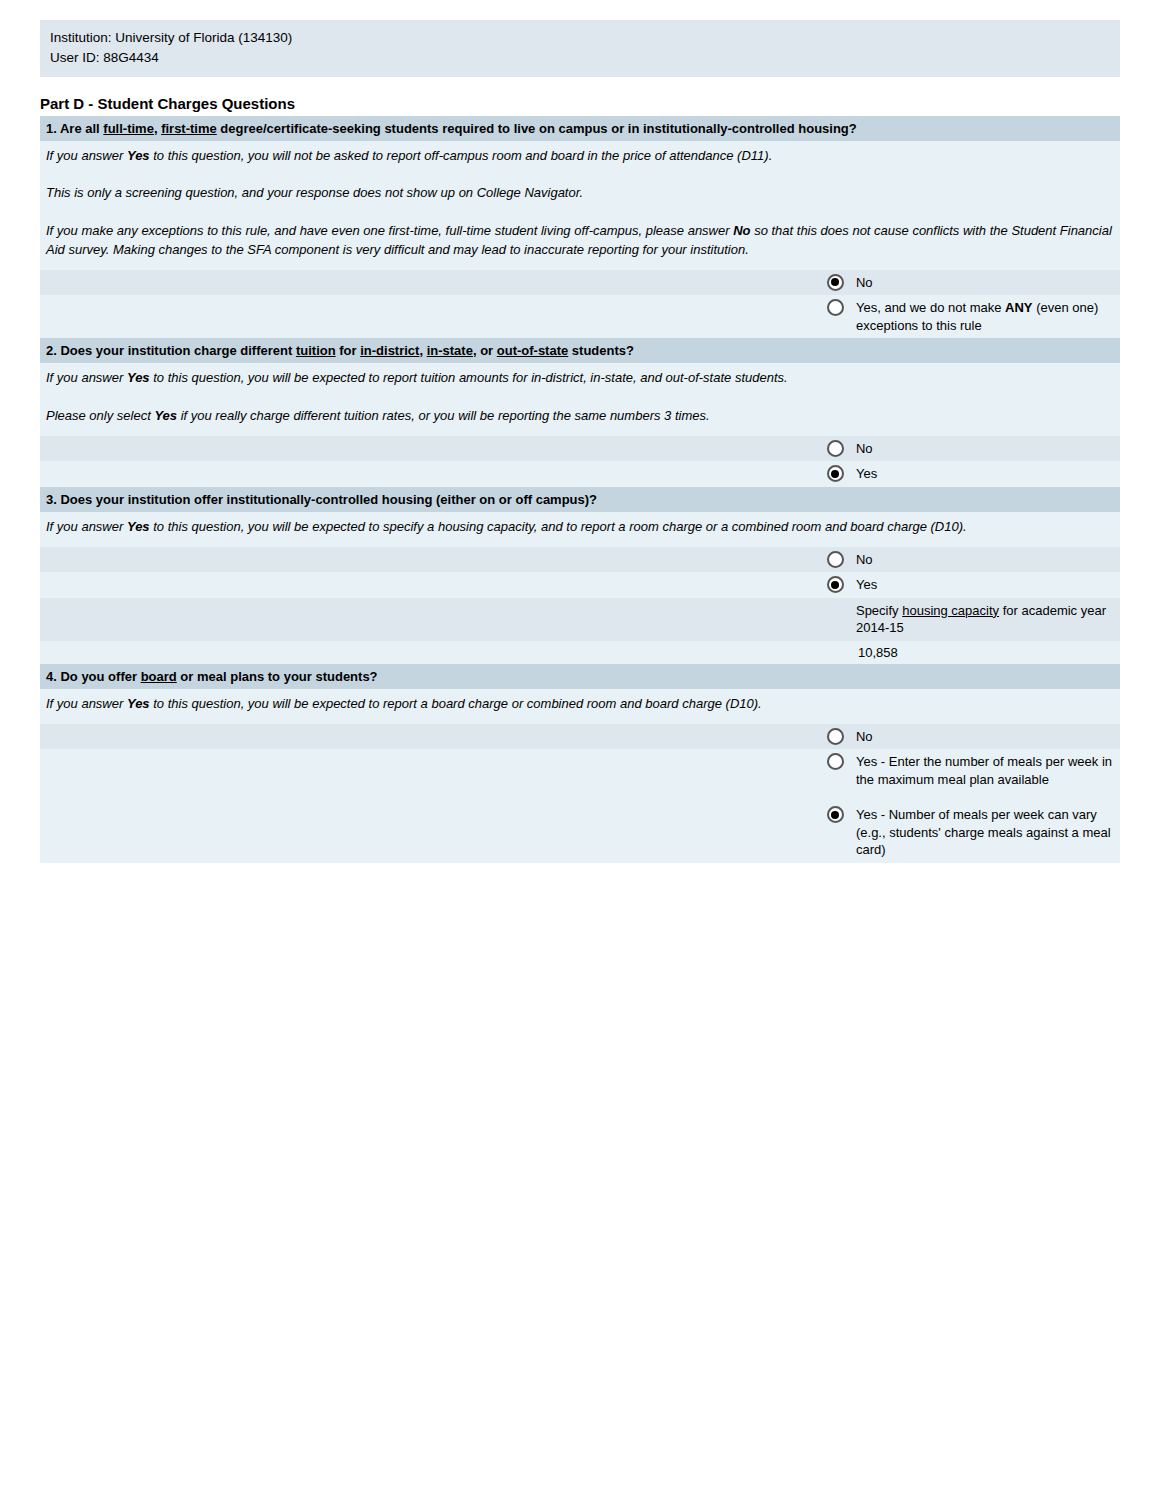Institution: University of Florida (134130)
User ID: 88G4434
Part D - Student Charges Questions
| 1. Are all full-time , first-time degree/certificate-seeking students required to live on campus or in institutionally-controlled housing? |
| If you answer Yes to this question, you will not be asked to report off-campus room and board in the price of attendance (D11). This is only a screening question, and your response does not show up on College Navigator. If you make any exceptions to this rule, and have even one first-time, full-time student living off-campus, please answer No so that this does not cause conflicts with the Student Financial Aid survey. Making changes to the SFA component is very difficult and may lead to inaccurate reporting for your institution. |
| | | | No |
| | | | Yes, and we do not make ANY (even one) exceptions to this rule |
| 2. Does your institution charge different tuition for in-district , in-state , or out-of-state students? |
| If you answer Yes to this question, you will be expected to report tuition amounts for in-district, in-state, and out-of-state students. Please only select Yes if you really charge different tuition rates, or you will be reporting the same numbers 3 times. |
| | | | No |
| | | | Yes |
| 3. Does your institution offer institutionally-controlled housing (either on or off campus)? |
| If you answer Yes to this question, you will be expected to specify a housing capacity, and to report a room charge or a combined room and board charge (D10). |
| | | | No |
| | | | Yes |
| | | | Specify housing capacity for academic year 2014-15 |
| | | | 10,858 |
| 4. Do you offer board or meal plans to your students? |
| If you answer Yes to this question, you will be expected to report a board charge or combined room and board charge (D10). |
| | | | No |
| | | | Yes - Enter the number of meals per week in the maximum meal plan available |
| | | | Yes - Number of meals per week can vary (e.g., students' charge meals against a meal card) |